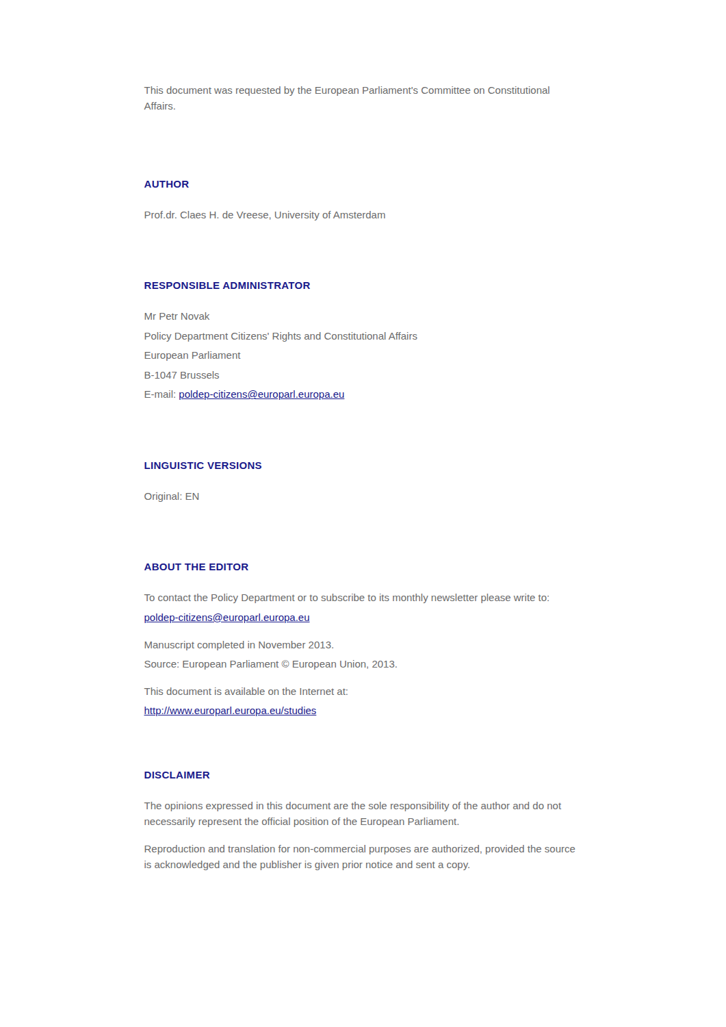This document was requested by the European Parliament's Committee on Constitutional Affairs.
AUTHOR
Prof.dr. Claes H. de Vreese, University of Amsterdam
RESPONSIBLE ADMINISTRATOR
Mr Petr Novak
Policy Department Citizens' Rights and Constitutional Affairs
European Parliament
B-1047 Brussels
E-mail: poldep-citizens@europarl.europa.eu
LINGUISTIC VERSIONS
Original: EN
ABOUT THE EDITOR
To contact the Policy Department or to subscribe to its monthly newsletter please write to:
poldep-citizens@europarl.europa.eu
Manuscript completed in November 2013.
Source: European Parliament © European Union, 2013.
This document is available on the Internet at:
http://www.europarl.europa.eu/studies
DISCLAIMER
The opinions expressed in this document are the sole responsibility of the author and do not necessarily represent the official position of the European Parliament.
Reproduction and translation for non-commercial purposes are authorized, provided the source is acknowledged and the publisher is given prior notice and sent a copy.